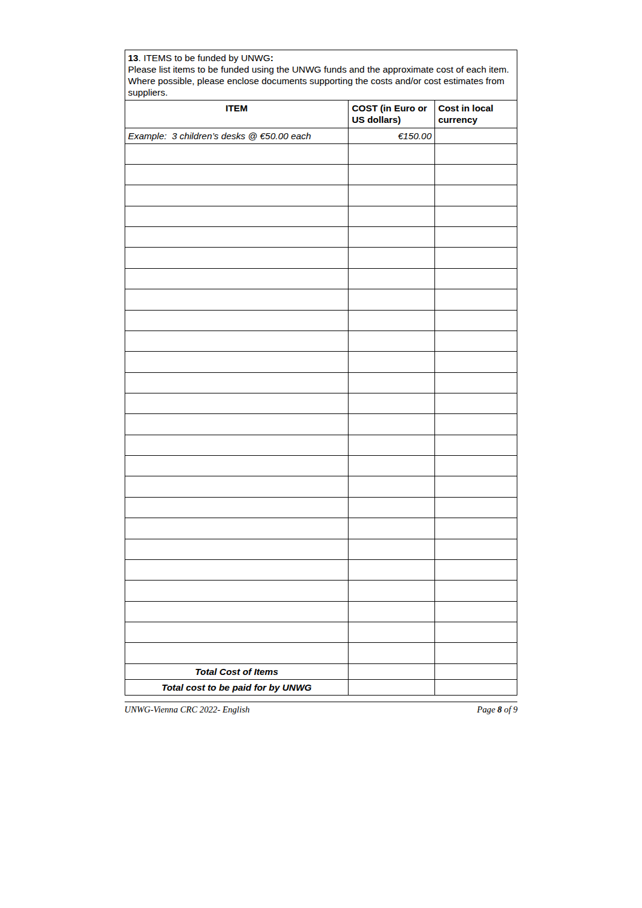| 13 . ITEMS to be funded by UNWG : Please list items to be funded using the UNWG funds and the approximate cost of each item. Where possible, please enclose documents supporting the costs and/or cost estimates from suppliers. |
| ITEM | COST (in Euro or US dollars) | Cost in local currency |
| Example: 3 children’s desks @ €50.00 each | €150.00 | |
| Total Cost of Items | | |
| Total cost to be paid for by UNWG | | |
UNWG-Vienna CRC 2022- English
Page 8 of 9